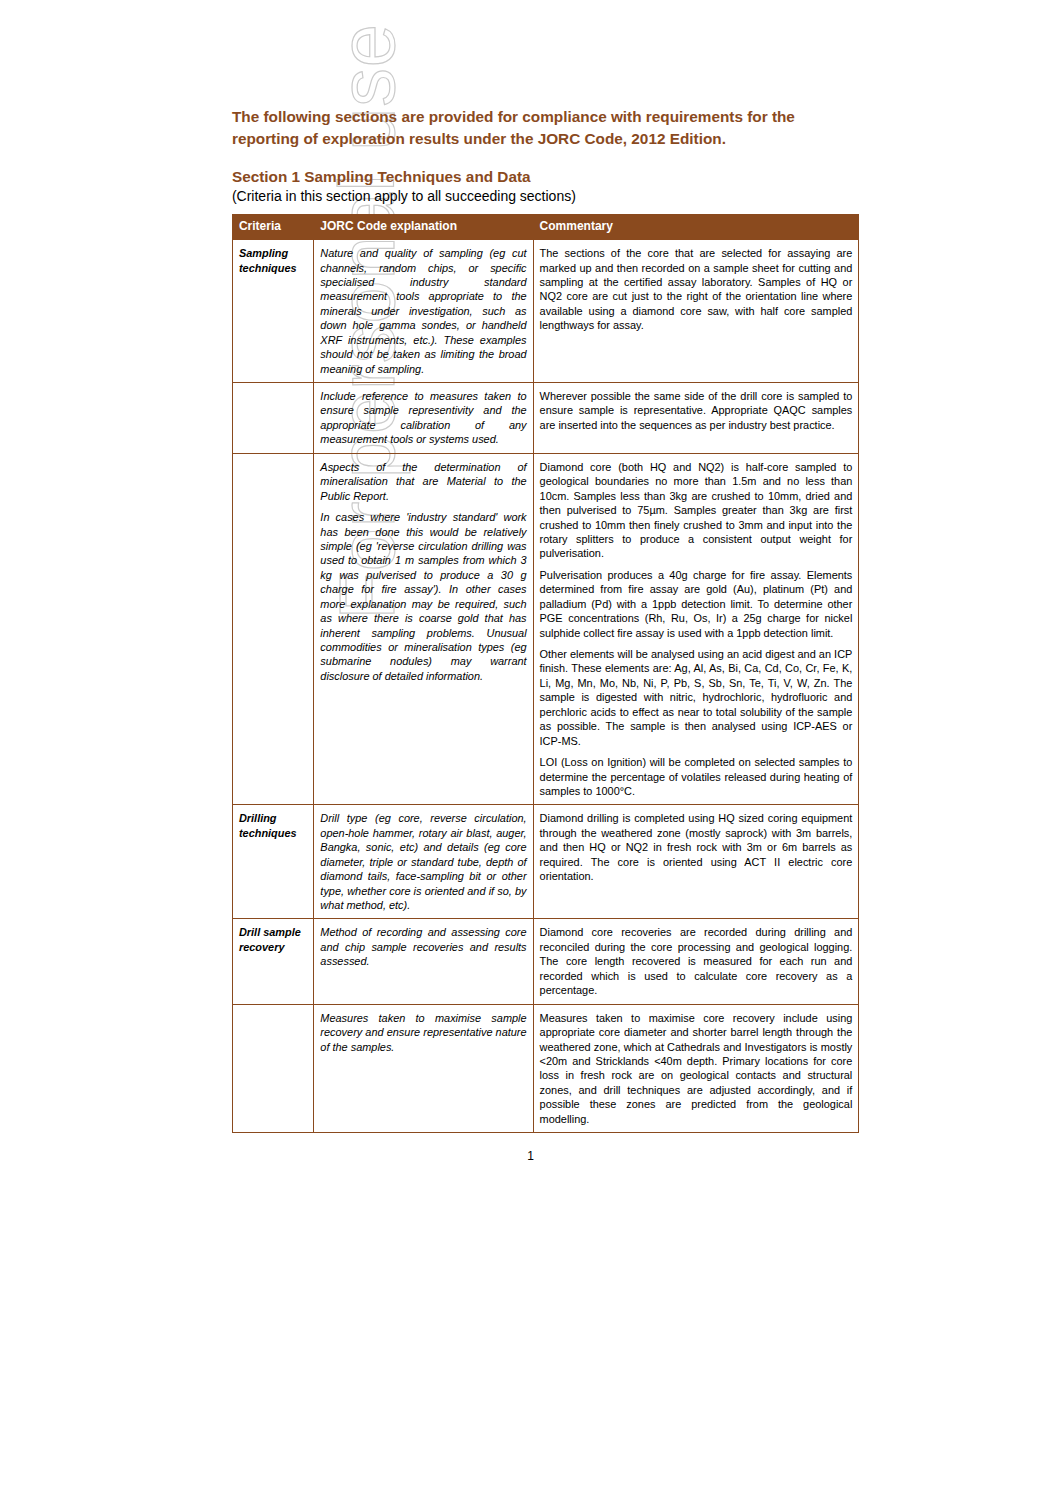For personal use only
The following sections are provided for compliance with requirements for the reporting of exploration results under the JORC Code, 2012 Edition.
Section 1 Sampling Techniques and Data
(Criteria in this section apply to all succeeding sections)
| Criteria | JORC Code explanation | Commentary |
| --- | --- | --- |
| Sampling techniques | Nature and quality of sampling (eg cut channels, random chips, or specific specialised industry standard measurement tools appropriate to the minerals under investigation, such as down hole gamma sondes, or handheld XRF instruments, etc.). These examples should not be taken as limiting the broad meaning of sampling. | The sections of the core that are selected for assaying are marked up and then recorded on a sample sheet for cutting and sampling at the certified assay laboratory. Samples of HQ or NQ2 core are cut just to the right of the orientation line where available using a diamond core saw, with half core sampled lengthways for assay. |
| | Include reference to measures taken to ensure sample representivity and the appropriate calibration of any measurement tools or systems used. | Wherever possible the same side of the drill core is sampled to ensure sample is representative. Appropriate QAQC samples are inserted into the sequences as per industry best practice. |
| | Aspects of the determination of mineralisation that are Material to the Public Report. In cases where 'industry standard' work has been done this would be relatively simple (eg 'reverse circulation drilling was used to obtain 1 m samples from which 3 kg was pulverised to produce a 30 g charge for fire assay'). In other cases more explanation may be required, such as where there is coarse gold that has inherent sampling problems. Unusual commodities or mineralisation types (eg submarine nodules) may warrant disclosure of detailed information. | Diamond core (both HQ and NQ2) is half-core sampled to geological boundaries no more than 1.5m and no less than 10cm. Samples less than 3kg are crushed to 10mm, dried and then pulverised to 75µm. Samples greater than 3kg are first crushed to 10mm then finely crushed to 3mm and input into the rotary splitters to produce a consistent output weight for pulverisation. Pulverisation produces a 40g charge for fire assay. Elements determined from fire assay are gold (Au), platinum (Pt) and palladium (Pd) with a 1ppb detection limit. To determine other PGE concentrations (Rh, Ru, Os, Ir) a 25g charge for nickel sulphide collect fire assay is used with a 1ppb detection limit. Other elements will be analysed using an acid digest and an ICP finish. These elements are: Ag, Al, As, Bi, Ca, Cd, Co, Cr, Fe, K, Li, Mg, Mn, Mo, Nb, Ni, P, Pb, S, Sb, Sn, Te, Ti, V, W, Zn. The sample is digested with nitric, hydrochloric, hydrofluoric and perchloric acids to effect as near to total solubility of the sample as possible. The sample is then analysed using ICP-AES or ICP-MS. LOI (Loss on Ignition) will be completed on selected samples to determine the percentage of volatiles released during heating of samples to 1000°C. |
| Drilling techniques | Drill type (eg core, reverse circulation, open-hole hammer, rotary air blast, auger, Bangka, sonic, etc) and details (eg core diameter, triple or standard tube, depth of diamond tails, face-sampling bit or other type, whether core is oriented and if so, by what method, etc). | Diamond drilling is completed using HQ sized coring equipment through the weathered zone (mostly saprock) with 3m barrels, and then HQ or NQ2 in fresh rock with 3m or 6m barrels as required. The core is oriented using ACT II electric core orientation. |
| Drill sample recovery | Method of recording and assessing core and chip sample recoveries and results assessed. | Diamond core recoveries are recorded during drilling and reconciled during the core processing and geological logging. The core length recovered is measured for each run and recorded which is used to calculate core recovery as a percentage. |
| | Measures taken to maximise sample recovery and ensure representative nature of the samples. | Measures taken to maximise core recovery include using appropriate core diameter and shorter barrel length through the weathered zone, which at Cathedrals and Investigators is mostly <20m and Stricklands <40m depth. Primary locations for core loss in fresh rock are on geological contacts and structural zones, and drill techniques are adjusted accordingly, and if possible these zones are predicted from the geological modelling. |
1